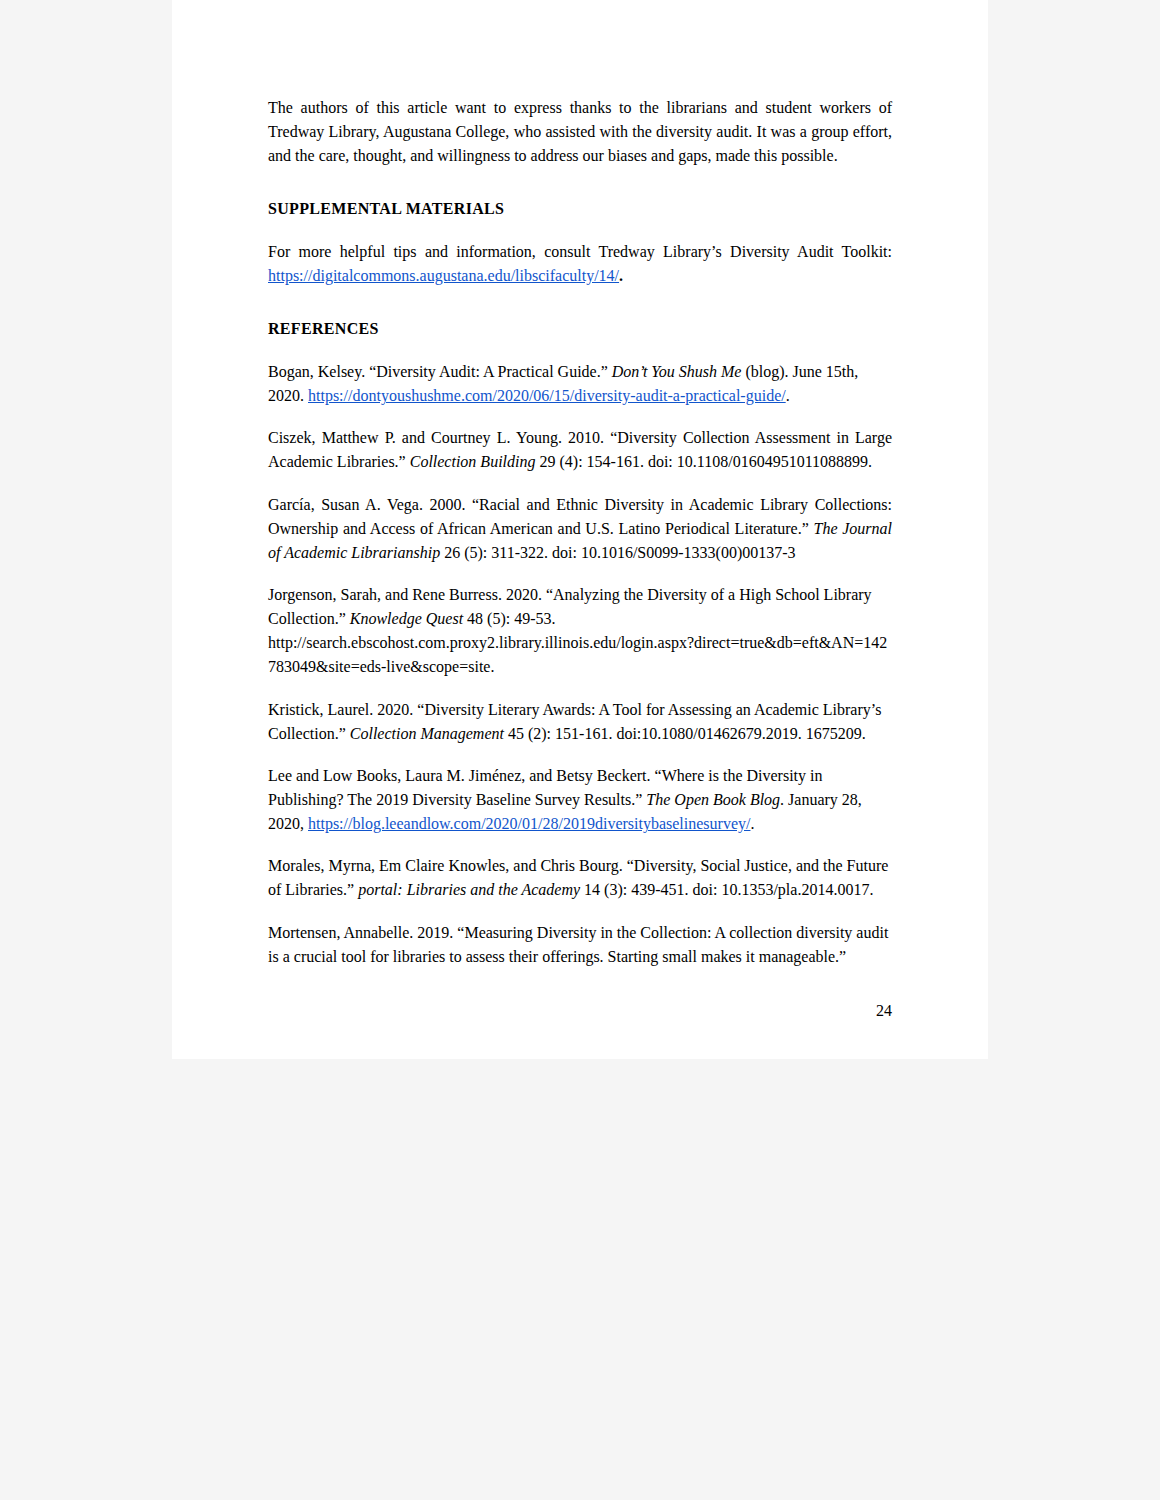The authors of this article want to express thanks to the librarians and student workers of Tredway Library, Augustana College, who assisted with the diversity audit. It was a group effort, and the care, thought, and willingness to address our biases and gaps, made this possible.
SUPPLEMENTAL MATERIALS
For more helpful tips and information, consult Tredway Library’s Diversity Audit Toolkit: https://digitalcommons.augustana.edu/libscifaculty/14/.
REFERENCES
Bogan, Kelsey. “Diversity Audit: A Practical Guide.” Don’t You Shush Me (blog). June 15th, 2020. https://dontyoushushme.com/2020/06/15/diversity-audit-a-practical-guide/.
Ciszek, Matthew P. and Courtney L. Young. 2010. “Diversity Collection Assessment in Large Academic Libraries.” Collection Building 29 (4): 154-161. doi: 10.1108/01604951011088899.
García, Susan A. Vega. 2000. “Racial and Ethnic Diversity in Academic Library Collections: Ownership and Access of African American and U.S. Latino Periodical Literature.” The Journal of Academic Librarianship 26 (5): 311-322. doi: 10.1016/S0099-1333(00)00137-3
Jorgenson, Sarah, and Rene Burress. 2020. “Analyzing the Diversity of a High School Library Collection.” Knowledge Quest 48 (5): 49-53.
http://search.ebscohost.com.proxy2.library.illinois.edu/login.aspx?direct=true&db=eft&AN=142783049&site=eds-live&scope=site.
Kristick, Laurel. 2020. “Diversity Literary Awards: A Tool for Assessing an Academic Library’s Collection.” Collection Management 45 (2): 151-161. doi:10.1080/01462679.2019. 1675209.
Lee and Low Books, Laura M. Jiménez, and Betsy Beckert. “Where is the Diversity in Publishing? The 2019 Diversity Baseline Survey Results.” The Open Book Blog. January 28, 2020, https://blog.leeandlow.com/2020/01/28/2019diversitybaselinesurvey/.
Morales, Myrna, Em Claire Knowles, and Chris Bourg. “Diversity, Social Justice, and the Future of Libraries.” portal: Libraries and the Academy 14 (3): 439-451. doi: 10.1353/pla.2014.0017.
Mortensen, Annabelle. 2019. “Measuring Diversity in the Collection: A collection diversity audit is a crucial tool for libraries to assess their offerings. Starting small makes it manageable.”
24